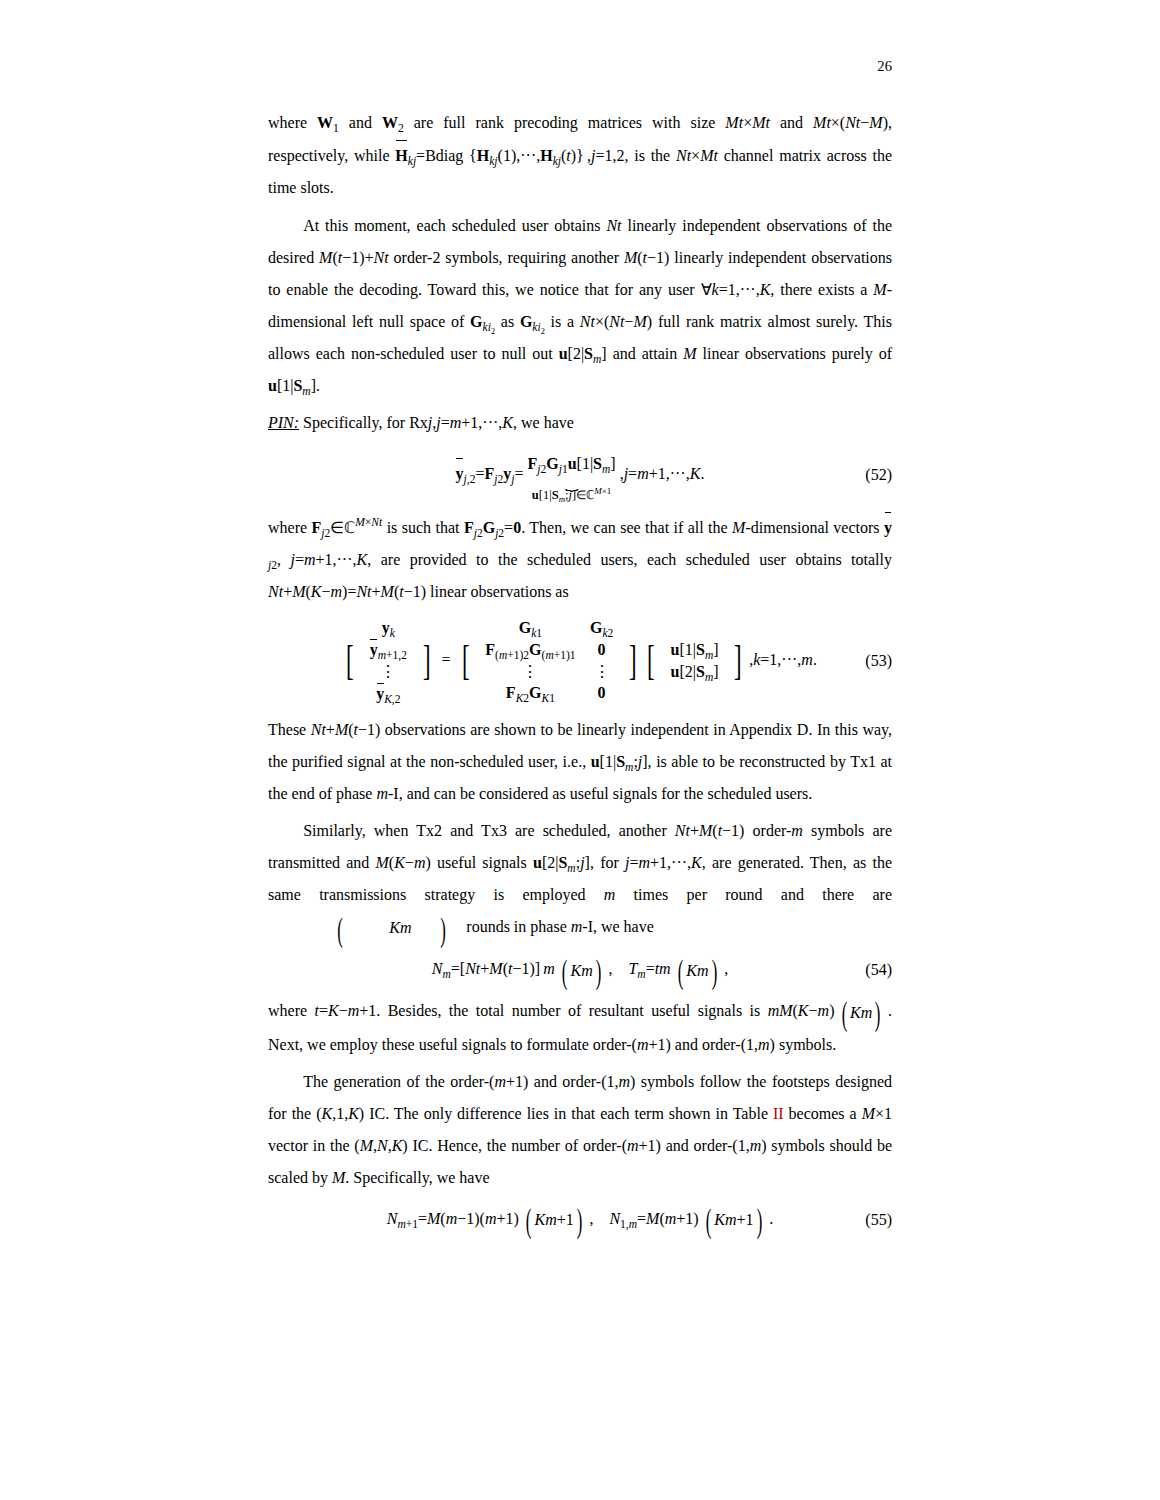26
where W1 and W2 are full rank precoding matrices with size Mt×Mt and Mt×(Nt−M), respectively, while Hkj=Bdiag {Hkj(1),···,Hkj(t)} ,j=1,2, is the Nt×Mt channel matrix across the time slots.
At this moment, each scheduled user obtains Nt linearly independent observations of the desired M(t−1)+Nt order-2 symbols, requiring another M(t−1) linearly independent observations to enable the decoding. Toward this, we notice that for any user ∀k=1,···,K, there exists a M-dimensional left null space of Gki2 as Gki2 is a Nt×(Nt−M) full rank matrix almost surely. This allows each non-scheduled user to null out u[2|Sm] and attain M linear observations purely of u[1|Sm].
PIN: Specifically, for Rxj,j=m+1,···,K, we have
yj,2=Fj2yj= Fj2Gj1u[1|Sm] ⏟ u[1|Sm;j]∈ℂM×1 ,j=m+1,···,K. (52)
where Fj2∈ℂM×Nt is such that Fj2Gj2=0. Then, we can see that if all the M-dimensional vectors yj2, j=m+1,···,K, are provided to the scheduled users, each scheduled user obtains totally Nt+M(K−m)=Nt+M(t−1) linear observations as
[
| y k |
| y m +1,2 |
| ⋮ |
| y K ,2 |
] = [
| G k 1 | G k 2 |
| F ( m +1)2 G ( m +1)1 | 0 |
| ⋮ | ⋮ |
| F K 2 G K 1 | 0 |
] [
| u [1/ S m ] |
| u [2/ S m ] |
] ,k=1,···,m. (53)
These Nt+M(t−1) observations are shown to be linearly independent in Appendix D. In this way, the purified signal at the non-scheduled user, i.e., u[1|Sm;j], is able to be reconstructed by Tx1 at the end of phase m-I, and can be considered as useful signals for the scheduled users.
Similarly, when Tx2 and Tx3 are scheduled, another Nt+M(t−1) order-m symbols are transmitted and M(K−m) useful signals u[2|Sm;j], for j=m+1,···,K, are generated. Then, as the same transmissions strategy is employed m times per round and there are (Km) rounds in phase m-I, we have
Nm=[Nt+M(t−1)] m(Km), Tm=tm(Km), (54)
where t=K−m+1. Besides, the total number of resultant useful signals is mM(K−m)(Km). Next, we employ these useful signals to formulate order-(m+1) and order-(1,m) symbols.
The generation of the order-(m+1) and order-(1,m) symbols follow the footsteps designed for the (K,1,K) IC. The only difference lies in that each term shown in Table II becomes a M×1 vector in the (M,N,K) IC. Hence, the number of order-(m+1) and order-(1,m) symbols should be scaled by M. Specifically, we have
Nm+1=M(m−1)(m+1)(Km+1), N1,m=M(m+1)(Km+1). (55)